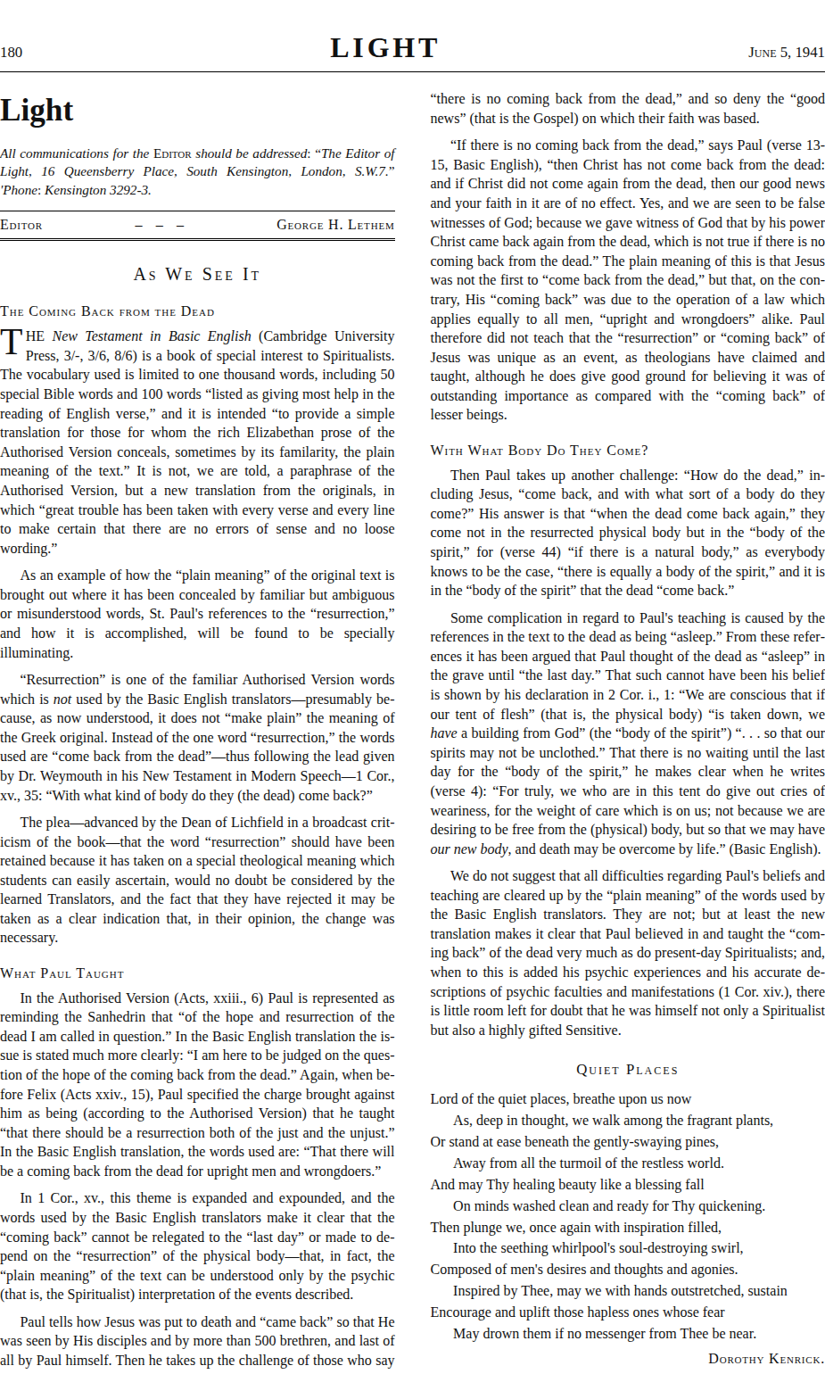180 LIGHT June 5, 1941
Light
All communications for the Editor should be addressed: “The Editor of Light, 16 Queensberry Place, South Kensington, London, S.W.7.” 'Phone: Kensington 3292-3.
Editor – – – George H. Lethem
As We See It
The Coming Back from the Dead
THE New Testament in Basic English (Cambridge University Press, 3/-, 3/6, 8/6) is a book of special interest to Spiritualists. The vocabulary used is limited to one thousand words, including 50 special Bible words and 100 words “listed as giving most help in the reading of English verse,” and it is intended “to provide a simple translation for those for whom the rich Elizabethan prose of the Authorised Version conceals, sometimes by its familarity, the plain meaning of the text.” It is not, we are told, a paraphrase of the Authorised Version, but a new translation from the originals, in which “great trouble has been taken with every verse and every line to make certain that there are no errors of sense and no loose wording.”
As an example of how the “plain meaning” of the original text is brought out where it has been concealed by familiar but ambiguous or misunderstood words, St. Paul's references to the “resurrection,” and how it is accomplished, will be found to be specially illuminating.
“Resurrection” is one of the familiar Authorised Version words which is not used by the Basic English translators—presumably because, as now understood, it does not “make plain” the meaning of the Greek original. Instead of the one word “resurrection,” the words used are “come back from the dead”—thus following the lead given by Dr. Weymouth in his New Testament in Modern Speech—1 Cor., xv., 35: “With what kind of body do they (the dead) come back?”
The plea—advanced by the Dean of Lichfield in a broadcast criticism of the book—that the word “resurrection” should have been retained because it has taken on a special theological meaning which students can easily ascertain, would no doubt be considered by the learned Translators, and the fact that they have rejected it may be taken as a clear indication that, in their opinion, the change was necessary.
What Paul Taught
In the Authorised Version (Acts, xxiii., 6) Paul is represented as reminding the Sanhedrin that “of the hope and resurrection of the dead I am called in question.” In the Basic English translation the issue is stated much more clearly: “I am here to be judged on the question of the hope of the coming back from the dead.” Again, when before Felix (Acts xxiv., 15), Paul specified the charge brought against him as being (according to the Authorised Version) that he taught “that there should be a resurrection both of the just and the unjust.” In the Basic English translation, the words used are: “That there will be a coming back from the dead for upright men and wrongdoers.”
In 1 Cor., xv., this theme is expanded and expounded, and the words used by the Basic English translators make it clear that the “coming back” cannot be relegated to the “last day” or made to depend on the “resurrection” of the physical body—that, in fact, the “plain meaning” of the text can be understood only by the psychic (that is, the Spiritualist) interpretation of the events described.
Paul tells how Jesus was put to death and “came back” so that He was seen by His disciples and by more than 500 brethren, and last of all by Paul himself. Then he takes up the challenge of those who say “there is no coming back from the dead,” and so deny the “good news” (that is the Gospel) on which their faith was based.
“If there is no coming back from the dead,” says Paul (verse 13-15, Basic English), “then Christ has not come back from the dead: and if Christ did not come again from the dead, then our good news and your faith in it are of no effect. Yes, and we are seen to be false witnesses of God; because we gave witness of God that by his power Christ came back again from the dead, which is not true if there is no coming back from the dead.” The plain meaning of this is that Jesus was not the first to “come back from the dead,” but that, on the contrary, His “coming back” was due to the operation of a law which applies equally to all men, “upright and wrongdoers” alike. Paul therefore did not teach that the “resurrection” or “coming back” of Jesus was unique as an event, as theologians have claimed and taught, although he does give good ground for believing it was of outstanding importance as compared with the “coming back” of lesser beings.
With What Body Do They Come?
Then Paul takes up another challenge: “How do the dead,” including Jesus, “come back, and with what sort of a body do they come?” His answer is that “when the dead come back again,” they come not in the resurrected physical body but in the “body of the spirit,” for (verse 44) “if there is a natural body,” as everybody knows to be the case, “there is equally a body of the spirit,” and it is in the “body of the spirit” that the dead “come back.”
Some complication in regard to Paul's teaching is caused by the references in the text to the dead as being “asleep.” From these references it has been argued that Paul thought of the dead as “asleep” in the grave until “the last day.” That such cannot have been his belief is shown by his declaration in 2 Cor. i., 1: “We are conscious that if our tent of flesh” (that is, the physical body) “is taken down, we have a building from God” (the “body of the spirit”) “. . . so that our spirits may not be unclothed.” That there is no waiting until the last day for the “body of the spirit,” he makes clear when he writes (verse 4): “For truly, we who are in this tent do give out cries of weariness, for the weight of care which is on us; not because we are desiring to be free from the (physical) body, but so that we may have our new body, and death may be overcome by life.” (Basic English).
We do not suggest that all difficulties regarding Paul's beliefs and teaching are cleared up by the “plain meaning” of the words used by the Basic English translators. They are not; but at least the new translation makes it clear that Paul believed in and taught the “coming back” of the dead very much as do present-day Spiritualists; and, when to this is added his psychic experiences and his accurate descriptions of psychic faculties and manifestations (1 Cor. xiv.), there is little room left for doubt that he was himself not only a Spiritualist but also a highly gifted Sensitive.
Quiet Places
Lord of the quiet places, breathe upon us now
As, deep in thought, we walk among the fragrant plants,
Or stand at ease beneath the gently-swaying pines,
Away from all the turmoil of the restless world.
And may Thy healing beauty like a blessing fall
On minds washed clean and ready for Thy quickening.
Then plunge we, once again with inspiration filled,
Into the seething whirlpool's soul-destroying swirl,
Composed of men's desires and thoughts and agonies.
Inspired by Thee, may we with hands outstretched, sustain
Encourage and uplift those hapless ones whose fear
May drown them if no messenger from Thee be near.
Dorothy Kenrick.